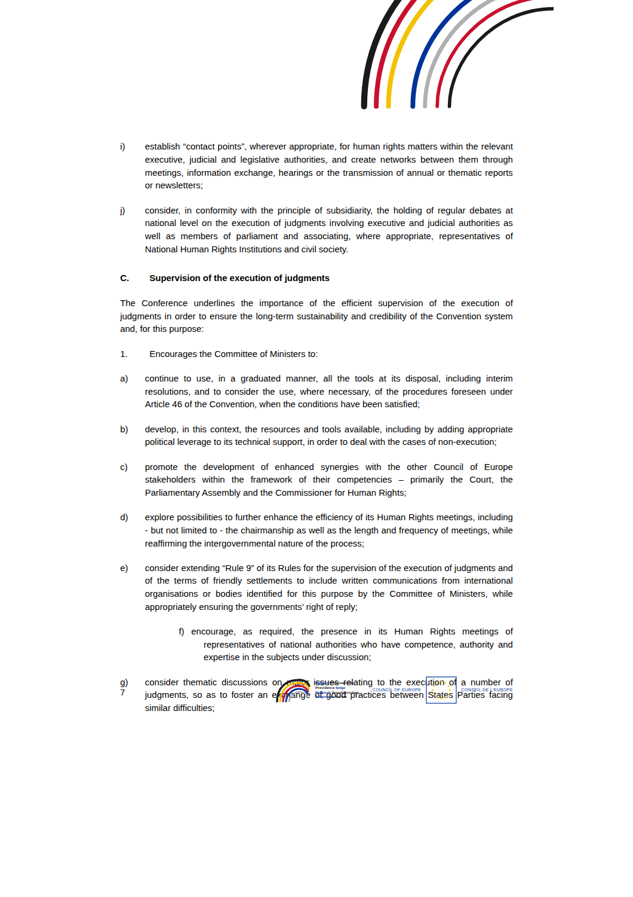i) establish “contact points”, wherever appropriate, for human rights matters within the relevant executive, judicial and legislative authorities, and create networks between them through meetings, information exchange, hearings or the transmission of annual or thematic reports or newsletters;
j) consider, in conformity with the principle of subsidiarity, the holding of regular debates at national level on the execution of judgments involving executive and judicial authorities as well as members of parliament and associating, where appropriate, representatives of National Human Rights Institutions and civil society.
C. Supervision of the execution of judgments
The Conference underlines the importance of the efficient supervision of the execution of judgments in order to ensure the long-term sustainability and credibility of the Convention system and, for this purpose:
1.
Encourages the Committee of Ministers to:
a) continue to use, in a graduated manner, all the tools at its disposal, including interim resolutions, and to consider the use, where necessary, of the procedures foreseen under Article 46 of the Convention, when the conditions have been satisfied;
b) develop, in this context, the resources and tools available, including by adding appropriate political leverage to its technical support, in order to deal with the cases of non-execution;
c) promote the development of enhanced synergies with the other Council of Europe stakeholders within the framework of their competencies – primarily the Court, the Parliamentary Assembly and the Commissioner for Human Rights;
d) explore possibilities to further enhance the efficiency of its Human Rights meetings, including - but not limited to - the chairmanship as well as the length and frequency of meetings, while reaffirming the intergovernmental nature of the process;
e) consider extending “Rule 9” of its Rules for the supervision of the execution of judgments and of the terms of friendly settlements to include written communications from international organisations or bodies identified for this purpose by the Committee of Ministers, while appropriately ensuring the governments’ right of reply;
f) encourage, as required, the presence in its Human Rights meetings of representatives of national authorities who have competence, authority and expertise in the subjects under discussion;
g) consider thematic discussions on major issues relating to the execution of a number of judgments, so as to foster an exchange of good practices between States Parties facing similar difficulties;
7
Belgian Chairmanship
Présidence belge
Belgisch Voorzitterschap
Belgischer Vorsitz
Council of Europe
Conseil de l’Europe